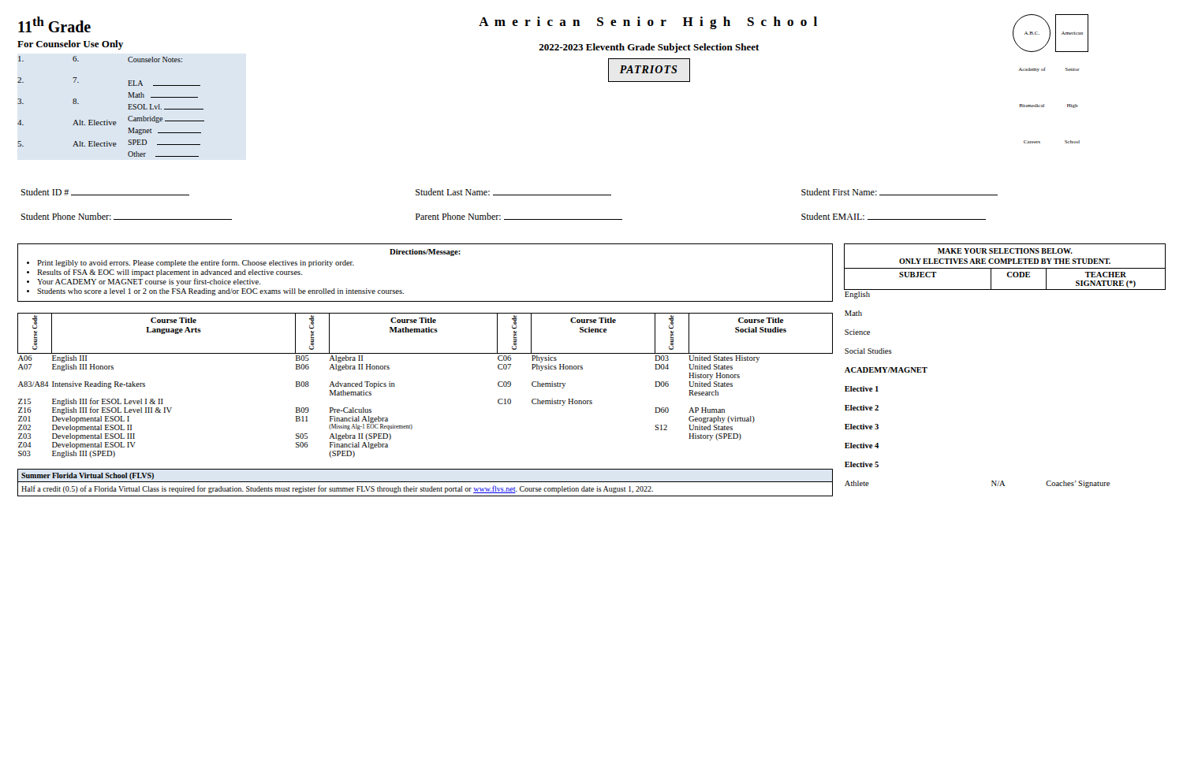| 11 th Grade For Counselor Use Only / 1. / 6. / Counselor Notes: ELA Math ESOL Lvl. Cambridge Magnet SPED Other / / 2. / 7. / / 3. / 8. / / 4. / Alt. Elective / / 5. / Alt. Elective / | A m e r i c a n S e n i o r H i g h S c h o o l 2022-2023 Eleventh Grade Subject Selection Sheet PATRIOTS | A.B.C. Academy of Biomedical Careers American Senior High School |
| Student ID # | Student Last Name: | Student First Name: |
| Student Phone Number: | Parent Phone Number: | Student EMAIL: |
| Directions/Message: Print legibly to avoid errors. Please complete the entire form. Choose electives in priority order. Results of FSA & EOC will impact placement in advanced and elective courses. Your ACADEMY or MAGNET course is your first-choice elective. Students who score a level 1 or 2 on the FSA Reading and/or EOC exams will be enrolled in intensive courses. / Course Code / Course Title Language Arts / Course Code / Course Title Mathematics / Course Code / Course Title Science / Course Code / Course Title Social Studies / / --- / --- / --- / --- / --- / --- / --- / --- / / A06 / English III / B05 / Algebra II / C06 / Physics / D03 / United States History / / A07 / English III Honors / B06 / Algebra II Honors / C07 / Physics Honors / D04 / United States History Honors / / A83/A84 / Intensive Reading Re-takers / B08 / Advanced Topics in Mathematics / C09 / Chemistry / D06 / United States Research / / Z15 / English III for ESOL Level I & II / / / C10 / Chemistry Honors / / Z16 / English III for ESOL Level III & IV / B09 / Pre-Calculus / / / D60 / AP Human Geography (virtual) / / Z01 / Developmental ESOL I / B11 / Financial Algebra / / / / Z02 / Developmental ESOL II / / (Missing Alg-1 EOC Requirement) / / / S12 / United States History (SPED) / / Z03 / Developmental ESOL III / S05 / Algebra II (SPED) / / / / Z04 / Developmental ESOL IV / S06 / Financial Algebra (SPED) / / / / / / S03 / English III (SPED) / / / / / Summer Florida Virtual School (FLVS) Half a credit (0.5) of a Florida Virtual Class is required for graduation. Students must register for summer FLVS through their student portal or www.flvs.net . Course completion date is August 1, 2022. | / MAKE YOUR SELECTIONS BELOW. ONLY ELECTIVES ARE COMPLETED BY THE STUDENT . / / --- / / SUBJECT / CODE / TEACHER SIGNATURE (*) / / English / / / / Math / / / / Science / / / / Social Studies / / / / ACADEMY/MAGNET / / / / Elective 1 / / / / Elective 2 / / / / Elective 3 / / / / Elective 4 / / / / Elective 5 / / / / Athlete / N/A / Coaches’ Signature / |